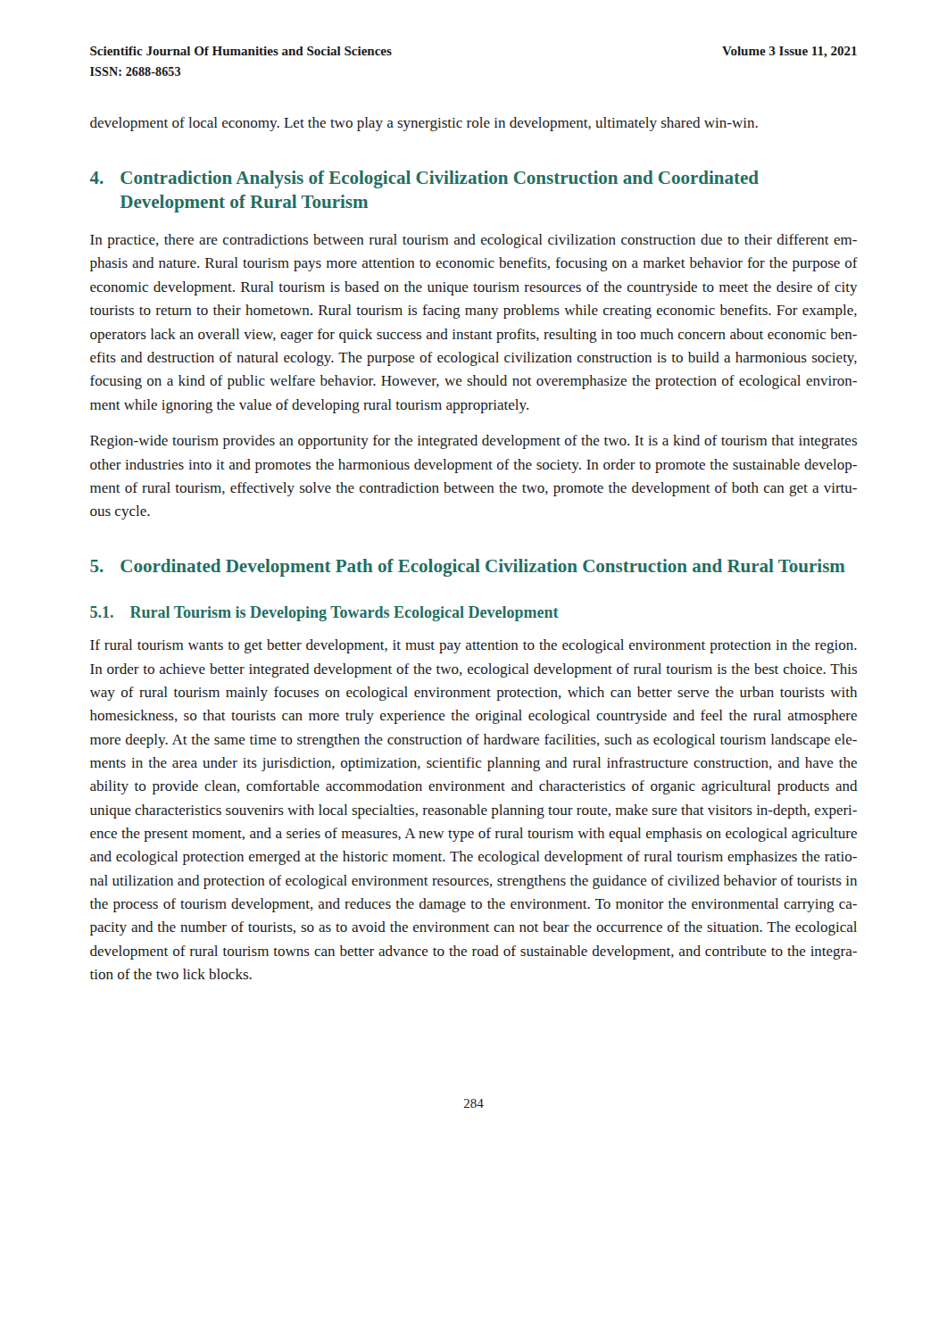Scientific Journal Of Humanities and Social Sciences
Volume 3 Issue 11, 2021
ISSN: 2688-8653
development of local economy. Let the two play a synergistic role in development, ultimately shared win-win.
4. Contradiction Analysis of Ecological Civilization Construction and Coordinated Development of Rural Tourism
In practice, there are contradictions between rural tourism and ecological civilization construction due to their different emphasis and nature. Rural tourism pays more attention to economic benefits, focusing on a market behavior for the purpose of economic development. Rural tourism is based on the unique tourism resources of the countryside to meet the desire of city tourists to return to their hometown. Rural tourism is facing many problems while creating economic benefits. For example, operators lack an overall view, eager for quick success and instant profits, resulting in too much concern about economic benefits and destruction of natural ecology. The purpose of ecological civilization construction is to build a harmonious society, focusing on a kind of public welfare behavior. However, we should not overemphasize the protection of ecological environment while ignoring the value of developing rural tourism appropriately.
Region-wide tourism provides an opportunity for the integrated development of the two. It is a kind of tourism that integrates other industries into it and promotes the harmonious development of the society. In order to promote the sustainable development of rural tourism, effectively solve the contradiction between the two, promote the development of both can get a virtuous cycle.
5. Coordinated Development Path of Ecological Civilization Construction and Rural Tourism
5.1. Rural Tourism is Developing Towards Ecological Development
If rural tourism wants to get better development, it must pay attention to the ecological environment protection in the region. In order to achieve better integrated development of the two, ecological development of rural tourism is the best choice. This way of rural tourism mainly focuses on ecological environment protection, which can better serve the urban tourists with homesickness, so that tourists can more truly experience the original ecological countryside and feel the rural atmosphere more deeply. At the same time to strengthen the construction of hardware facilities, such as ecological tourism landscape elements in the area under its jurisdiction, optimization, scientific planning and rural infrastructure construction, and have the ability to provide clean, comfortable accommodation environment and characteristics of organic agricultural products and unique characteristics souvenirs with local specialties, reasonable planning tour route, make sure that visitors in-depth, experience the present moment, and a series of measures, A new type of rural tourism with equal emphasis on ecological agriculture and ecological protection emerged at the historic moment. The ecological development of rural tourism emphasizes the rational utilization and protection of ecological environment resources, strengthens the guidance of civilized behavior of tourists in the process of tourism development, and reduces the damage to the environment. To monitor the environmental carrying capacity and the number of tourists, so as to avoid the environment can not bear the occurrence of the situation. The ecological development of rural tourism towns can better advance to the road of sustainable development, and contribute to the integration of the two lick blocks.
284